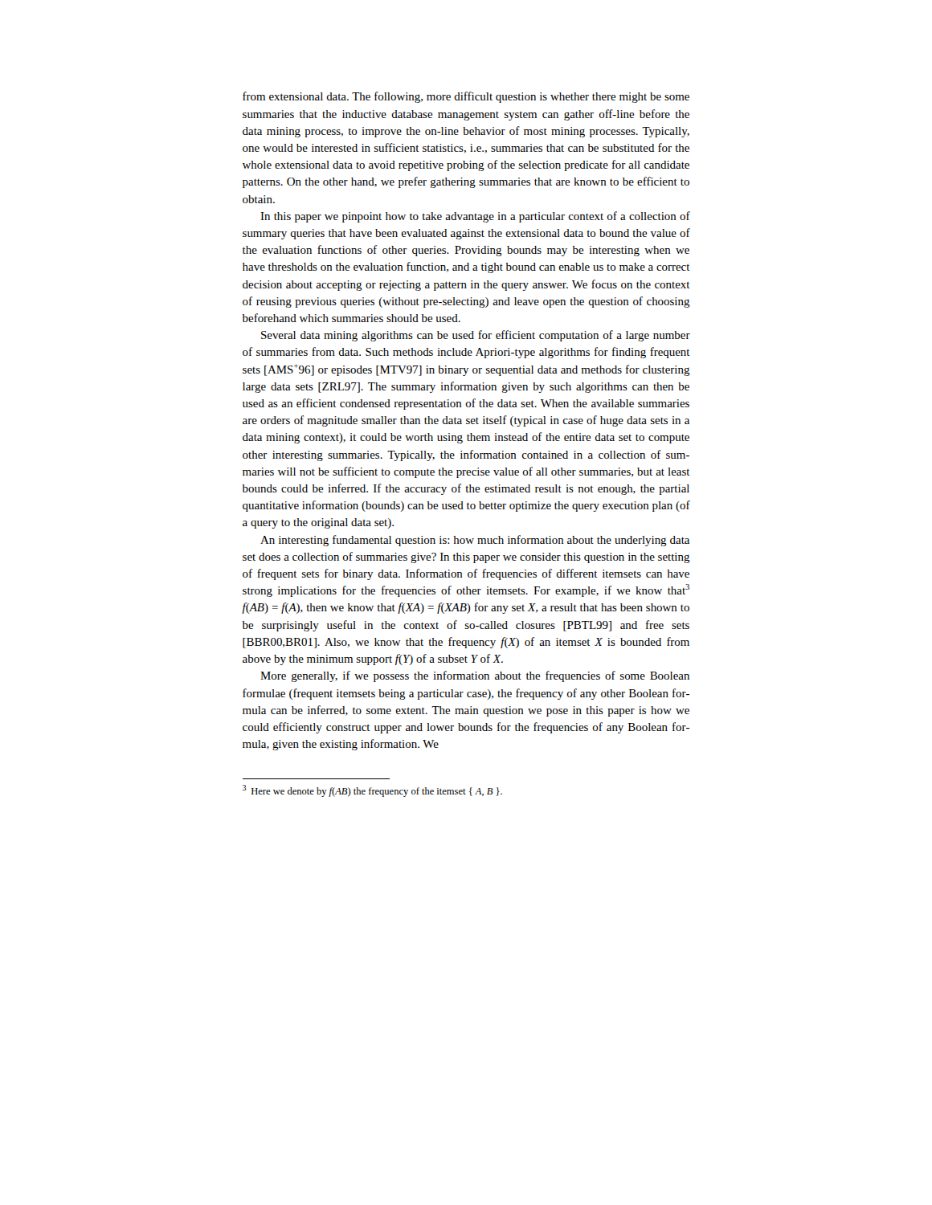from extensional data. The following, more difficult question is whether there might be some summaries that the inductive database management system can gather off-line before the data mining process, to improve the on-line behavior of most mining processes. Typically, one would be interested in sufficient statistics, i.e., summaries that can be substituted for the whole extensional data to avoid repetitive probing of the selection predicate for all candidate patterns. On the other hand, we prefer gathering summaries that are known to be efficient to obtain.
In this paper we pinpoint how to take advantage in a particular context of a collection of summary queries that have been evaluated against the extensional data to bound the value of the evaluation functions of other queries. Providing bounds may be interesting when we have thresholds on the evaluation function, and a tight bound can enable us to make a correct decision about accepting or rejecting a pattern in the query answer. We focus on the context of reusing previous queries (without pre-selecting) and leave open the question of choosing beforehand which summaries should be used.
Several data mining algorithms can be used for efficient computation of a large number of summaries from data. Such methods include Apriori-type algorithms for finding frequent sets [AMS+96] or episodes [MTV97] in binary or sequential data and methods for clustering large data sets [ZRL97]. The summary information given by such algorithms can then be used as an efficient condensed representation of the data set. When the available summaries are orders of magnitude smaller than the data set itself (typical in case of huge data sets in a data mining context), it could be worth using them instead of the entire data set to compute other interesting summaries. Typically, the information contained in a collection of summaries will not be sufficient to compute the precise value of all other summaries, but at least bounds could be inferred. If the accuracy of the estimated result is not enough, the partial quantitative information (bounds) can be used to better optimize the query execution plan (of a query to the original data set).
An interesting fundamental question is: how much information about the underlying data set does a collection of summaries give? In this paper we consider this question in the setting of frequent sets for binary data. Information of frequencies of different itemsets can have strong implications for the frequencies of other itemsets. For example, if we know that3 f(AB) = f(A), then we know that f(XA) = f(XAB) for any set X, a result that has been shown to be surprisingly useful in the context of so-called closures [PBTL99] and free sets [BBR00,BR01]. Also, we know that the frequency f(X) of an itemset X is bounded from above by the minimum support f(Y) of a subset Y of X.
More generally, if we possess the information about the frequencies of some Boolean formulae (frequent itemsets being a particular case), the frequency of any other Boolean formula can be inferred, to some extent. The main question we pose in this paper is how we could efficiently construct upper and lower bounds for the frequencies of any Boolean formula, given the existing information. We
3 Here we denote by f(AB) the frequency of the itemset { A, B }.